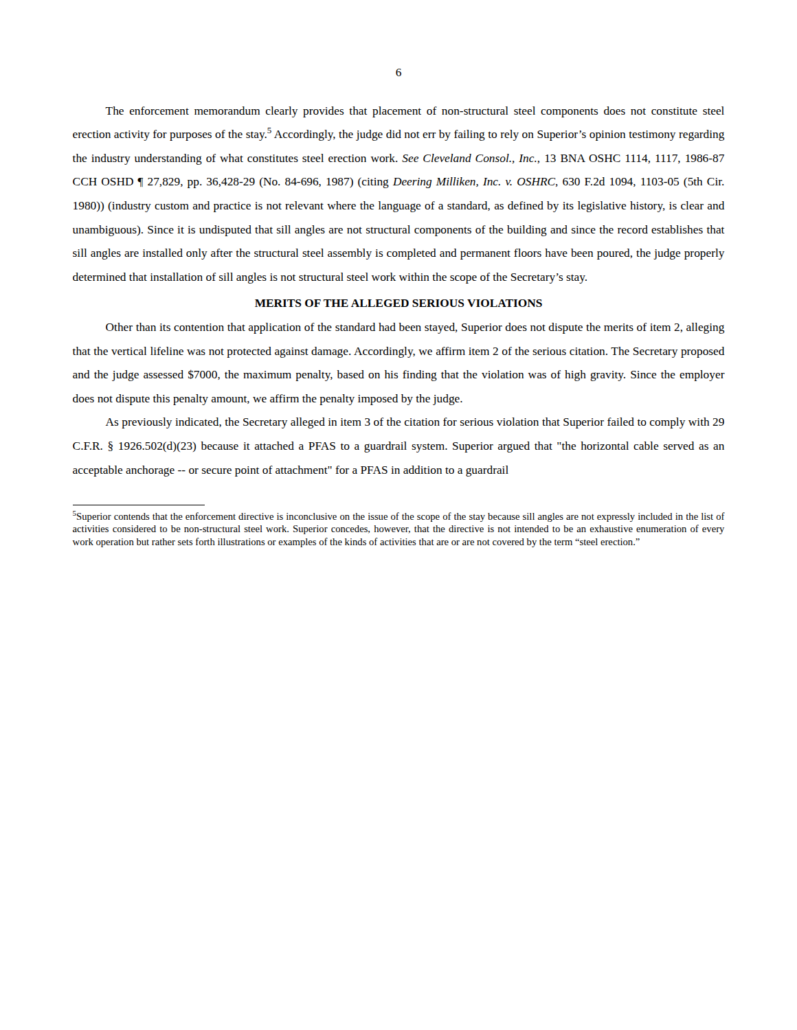6
The enforcement memorandum clearly provides that placement of non-structural steel components does not constitute steel erection activity for purposes of the stay.5 Accordingly, the judge did not err by failing to rely on Superior’s opinion testimony regarding the industry understanding of what constitutes steel erection work. See Cleveland Consol., Inc., 13 BNA OSHC 1114, 1117, 1986-87 CCH OSHD ¶ 27,829, pp. 36,428-29 (No. 84-696, 1987) (citing Deering Milliken, Inc. v. OSHRC, 630 F.2d 1094, 1103-05 (5th Cir. 1980)) (industry custom and practice is not relevant where the language of a standard, as defined by its legislative history, is clear and unambiguous). Since it is undisputed that sill angles are not structural components of the building and since the record establishes that sill angles are installed only after the structural steel assembly is completed and permanent floors have been poured, the judge properly determined that installation of sill angles is not structural steel work within the scope of the Secretary’s stay.
Merits of the Alleged Serious Violations
Other than its contention that application of the standard had been stayed, Superior does not dispute the merits of item 2, alleging that the vertical lifeline was not protected against damage. Accordingly, we affirm item 2 of the serious citation. The Secretary proposed and the judge assessed $7000, the maximum penalty, based on his finding that the violation was of high gravity. Since the employer does not dispute this penalty amount, we affirm the penalty imposed by the judge.
As previously indicated, the Secretary alleged in item 3 of the citation for serious violation that Superior failed to comply with 29 C.F.R. § 1926.502(d)(23) because it attached a PFAS to a guardrail system. Superior argued that "the horizontal cable served as an acceptable anchorage -- or secure point of attachment" for a PFAS in addition to a guardrail
5Superior contends that the enforcement directive is inconclusive on the issue of the scope of the stay because sill angles are not expressly included in the list of activities considered to be non-structural steel work. Superior concedes, however, that the directive is not intended to be an exhaustive enumeration of every work operation but rather sets forth illustrations or examples of the kinds of activities that are or are not covered by the term “steel erection.”